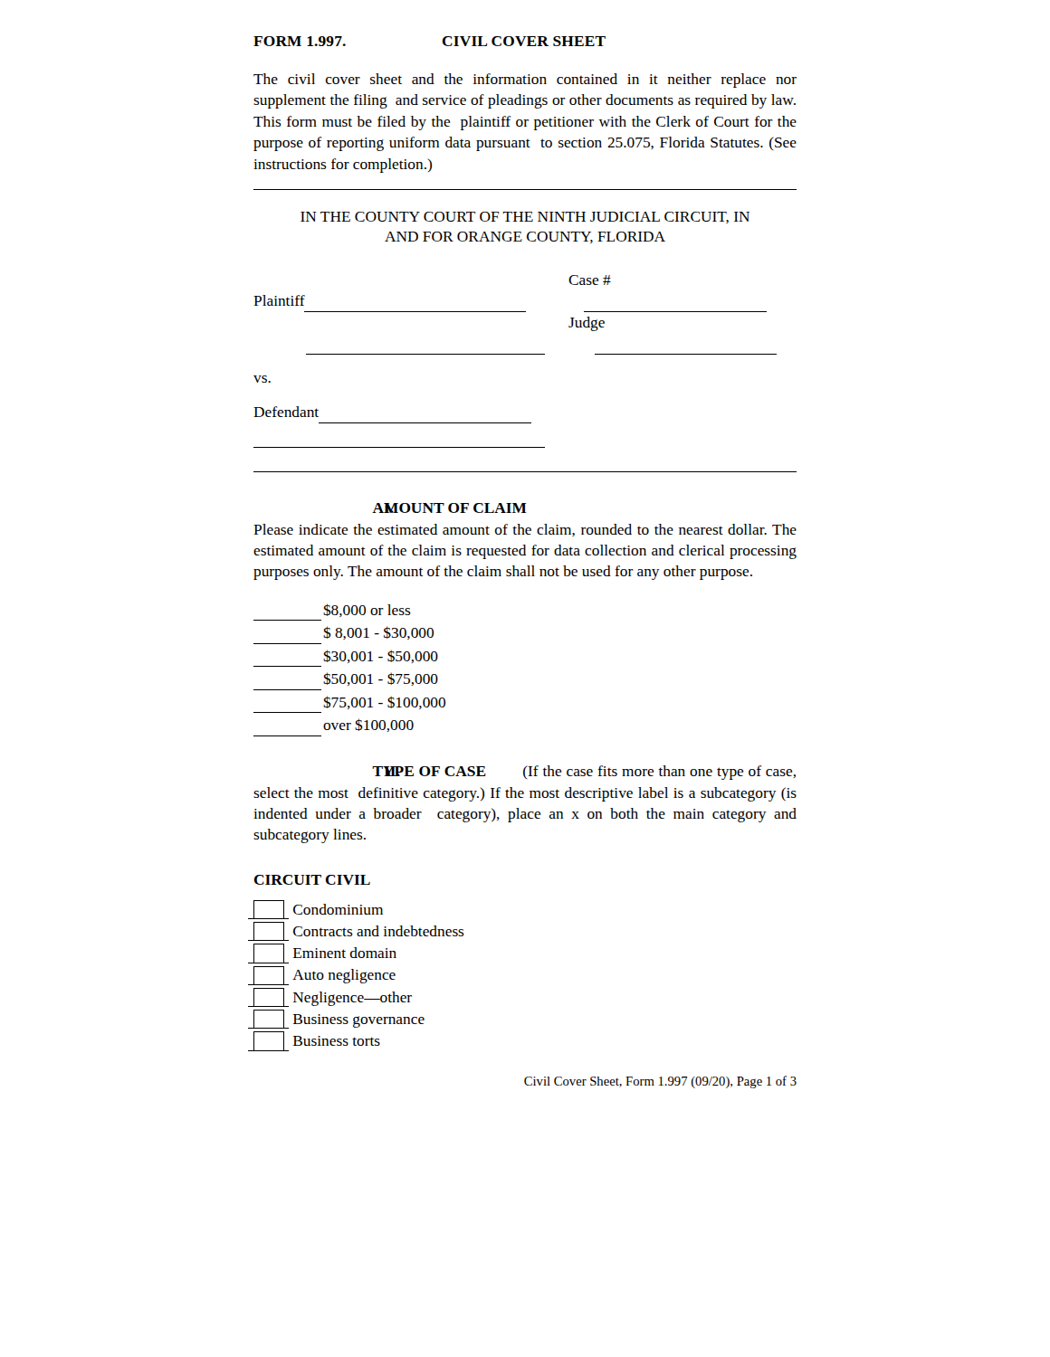FORM 1.997. CIVIL COVER SHEET
The civil cover sheet and the information contained in it neither replace nor supplement the filing and service of pleadings or other documents as required by law. This form must be filed by the plaintiff or petitioner with the Clerk of Court for the purpose of reporting uniform data pursuant to section 25.075, Florida Statutes. (See instructions for completion.)
IN THE COUNTY COURT OF THE NINTH JUDICIAL CIRCUIT, IN
AND FOR ORANGE COUNTY, FLORIDA
| Plaintiff | Case # |
| | Judge |
vs.
Defendant
I. AMOUNT OF CLAIM
Please indicate the estimated amount of the claim, rounded to the nearest dollar. The estimated amount of the claim is requested for data collection and clerical processing purposes only. The amount of the claim shall not be used for any other purpose.
$8,000 or less
$ 8,001 - $30,000
$30,001 - $50,000
$50,001 - $75,000
$75,001 - $100,000
over $100,000
II. TYPE OF CASE (If the case fits more than one type of case, select the most definitive category.) If the most descriptive label is a subcategory (is indented under a broader category), place an x on both the main category and subcategory lines.
CIRCUIT CIVIL
Condominium
Contracts and indebtedness
Eminent domain
Auto negligence
Negligence—other
Business governance
Business torts
Civil Cover Sheet, Form 1.997 (09/20), Page 1 of 3